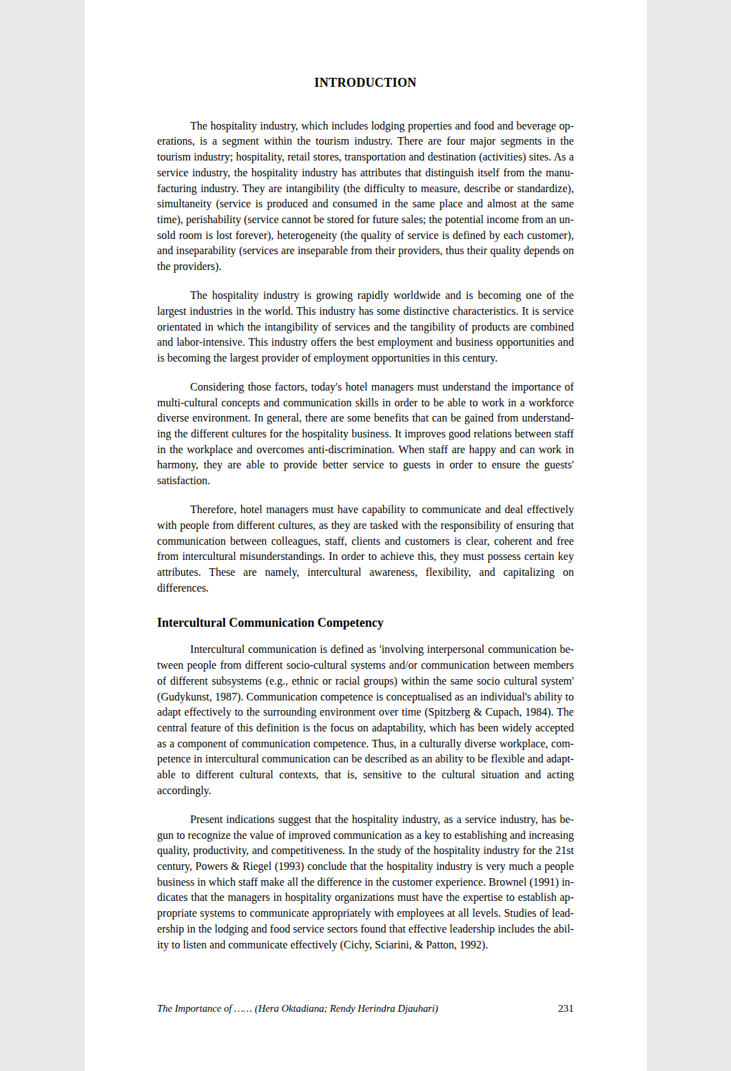INTRODUCTION
The hospitality industry, which includes lodging properties and food and beverage operations, is a segment within the tourism industry. There are four major segments in the tourism industry; hospitality, retail stores, transportation and destination (activities) sites. As a service industry, the hospitality industry has attributes that distinguish itself from the manufacturing industry. They are intangibility (the difficulty to measure, describe or standardize), simultaneity (service is produced and consumed in the same place and almost at the same time), perishability (service cannot be stored for future sales; the potential income from an unsold room is lost forever), heterogeneity (the quality of service is defined by each customer), and inseparability (services are inseparable from their providers, thus their quality depends on the providers).
The hospitality industry is growing rapidly worldwide and is becoming one of the largest industries in the world. This industry has some distinctive characteristics. It is service orientated in which the intangibility of services and the tangibility of products are combined and labor-intensive. This industry offers the best employment and business opportunities and is becoming the largest provider of employment opportunities in this century.
Considering those factors, today's hotel managers must understand the importance of multi-cultural concepts and communication skills in order to be able to work in a workforce diverse environment. In general, there are some benefits that can be gained from understanding the different cultures for the hospitality business. It improves good relations between staff in the workplace and overcomes anti-discrimination. When staff are happy and can work in harmony, they are able to provide better service to guests in order to ensure the guests' satisfaction.
Therefore, hotel managers must have capability to communicate and deal effectively with people from different cultures, as they are tasked with the responsibility of ensuring that communication between colleagues, staff, clients and customers is clear, coherent and free from intercultural misunderstandings. In order to achieve this, they must possess certain key attributes. These are namely, intercultural awareness, flexibility, and capitalizing on differences.
Intercultural Communication Competency
Intercultural communication is defined as 'involving interpersonal communication between people from different socio-cultural systems and/or communication between members of different subsystems (e.g., ethnic or racial groups) within the same socio cultural system' (Gudykunst, 1987). Communication competence is conceptualised as an individual's ability to adapt effectively to the surrounding environment over time (Spitzberg & Cupach, 1984). The central feature of this definition is the focus on adaptability, which has been widely accepted as a component of communication competence. Thus, in a culturally diverse workplace, competence in intercultural communication can be described as an ability to be flexible and adaptable to different cultural contexts, that is, sensitive to the cultural situation and acting accordingly.
Present indications suggest that the hospitality industry, as a service industry, has begun to recognize the value of improved communication as a key to establishing and increasing quality, productivity, and competitiveness. In the study of the hospitality industry for the 21st century, Powers & Riegel (1993) conclude that the hospitality industry is very much a people business in which staff make all the difference in the customer experience. Brownel (1991) indicates that the managers in hospitality organizations must have the expertise to establish appropriate systems to communicate appropriately with employees at all levels. Studies of leadership in the lodging and food service sectors found that effective leadership includes the ability to listen and communicate effectively (Cichy, Sciarini, & Patton, 1992).
The Importance of …… (Hera Oktadiana; Rendy Herindra Djauhari) 231